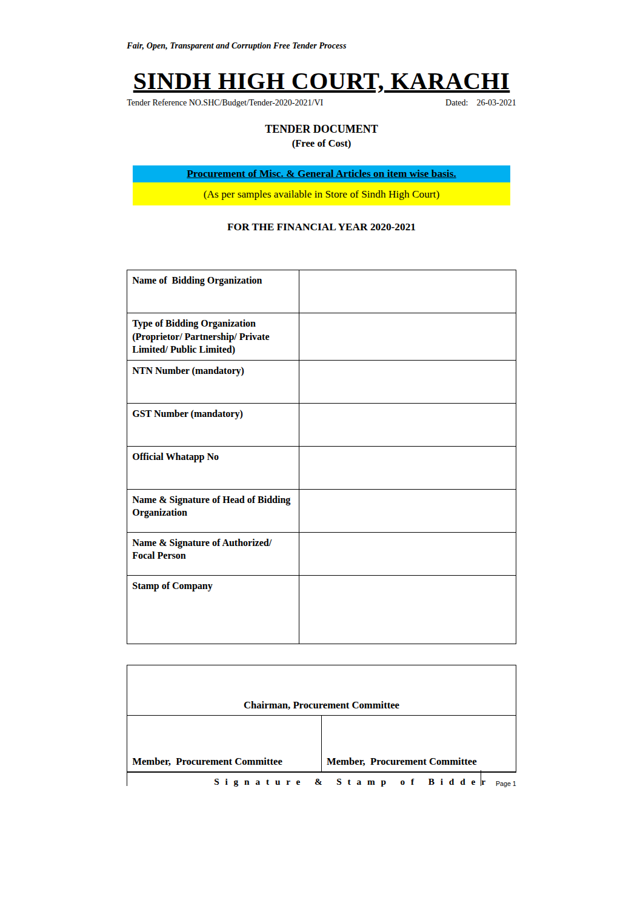Fair, Open, Transparent and Corruption Free Tender Process
SINDH HIGH COURT, KARACHI
Tender Reference NO.SHC/Budget/Tender-2020-2021/VI Dated: 26-03-2021
TENDER DOCUMENT
(Free of Cost)
Procurement of Misc. & General Articles on item wise basis.
(As per samples available in Store of Sindh High Court)
FOR THE FINANCIAL YEAR 2020-2021
| Name of Bidding Organization | |
| Type of Bidding Organization (Proprietor/ Partnership/ Private Limited/ Public Limited) | |
| NTN Number (mandatory) | |
| GST Number (mandatory) | |
| Official Whatapp No | |
| Name & Signature of Head of Bidding Organization | |
| Name & Signature of Authorized/ Focal Person | |
| Stamp of Company | |
| Chairman, Procurement Committee |
| Member, Procurement Committee | Member, Procurement Committee |
S i g n a t u r e & S t a m p o f B i d d e r Page 1